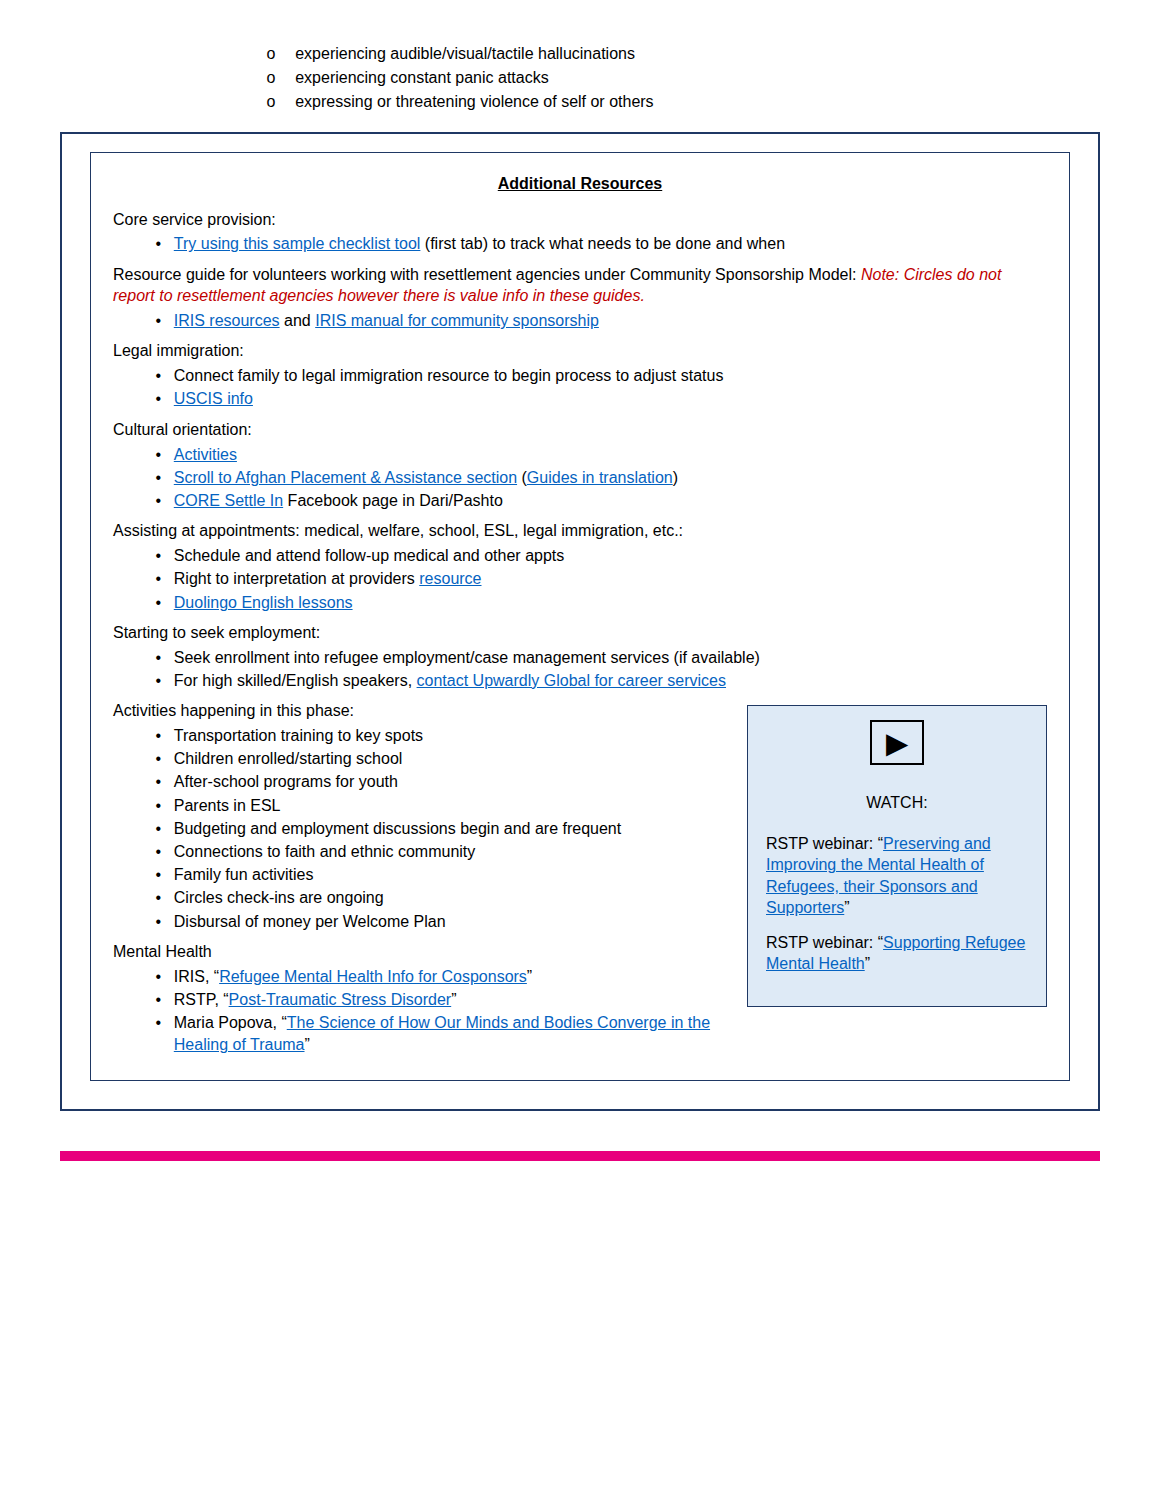experiencing audible/visual/tactile hallucinations
experiencing constant panic attacks
expressing or threatening violence of self or others
Additional Resources
Core service provision:
Try using this sample checklist tool (first tab) to track what needs to be done and when
Resource guide for volunteers working with resettlement agencies under Community Sponsorship Model: Note: Circles do not report to resettlement agencies however there is value info in these guides.
IRIS resources and IRIS manual for community sponsorship
Legal immigration:
Connect family to legal immigration resource to begin process to adjust status
USCIS info
Cultural orientation:
Activities
Scroll to Afghan Placement & Assistance section (Guides in translation)
CORE Settle In Facebook page in Dari/Pashto
Assisting at appointments: medical, welfare, school, ESL, legal immigration, etc.:
Schedule and attend follow-up medical and other appts
Right to interpretation at providers resource
Duolingo English lessons
Starting to seek employment:
Seek enrollment into refugee employment/case management services (if available)
For high skilled/English speakers, contact Upwardly Global for career services
▶
WATCH:
RSTP webinar: “Preserving and Improving the Mental Health of Refugees, their Sponsors and Supporters”
RSTP webinar: “Supporting Refugee Mental Health”
Activities happening in this phase:
Transportation training to key spots
Children enrolled/starting school
After-school programs for youth
Parents in ESL
Budgeting and employment discussions begin and are frequent
Connections to faith and ethnic community
Family fun activities
Circles check-ins are ongoing
Disbursal of money per Welcome Plan
Mental Health
IRIS, “Refugee Mental Health Info for Cosponsors”
RSTP, “Post-Traumatic Stress Disorder”
Maria Popova, “The Science of How Our Minds and Bodies Converge in the Healing of Trauma”